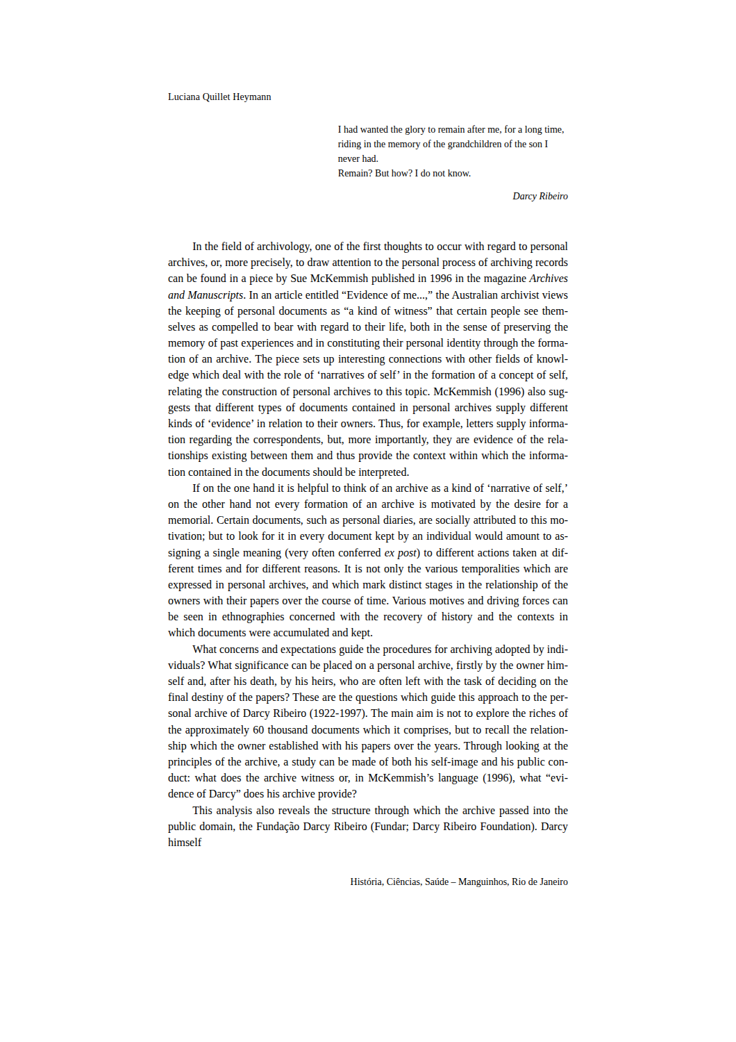Luciana Quillet Heymann
I had wanted the glory to remain after me, for a long time,
riding in the memory of the grandchildren of the son I never had.
Remain? But how? I do not know.
Darcy Ribeiro
In the field of archivology, one of the first thoughts to occur with regard to personal archives, or, more precisely, to draw attention to the personal process of archiving records can be found in a piece by Sue McKemmish published in 1996 in the magazine Archives and Manuscripts. In an article entitled “Evidence of me...,” the Australian archivist views the keeping of personal documents as “a kind of witness” that certain people see themselves as compelled to bear with regard to their life, both in the sense of preserving the memory of past experiences and in constituting their personal identity through the formation of an archive. The piece sets up interesting connections with other fields of knowledge which deal with the role of ‘narratives of self’ in the formation of a concept of self, relating the construction of personal archives to this topic. McKemmish (1996) also suggests that different types of documents contained in personal archives supply different kinds of ‘evidence’ in relation to their owners. Thus, for example, letters supply information regarding the correspondents, but, more importantly, they are evidence of the relationships existing between them and thus provide the context within which the information contained in the documents should be interpreted.
If on the one hand it is helpful to think of an archive as a kind of ‘narrative of self,’ on the other hand not every formation of an archive is motivated by the desire for a memorial. Certain documents, such as personal diaries, are socially attributed to this motivation; but to look for it in every document kept by an individual would amount to assigning a single meaning (very often conferred ex post) to different actions taken at different times and for different reasons. It is not only the various temporalities which are expressed in personal archives, and which mark distinct stages in the relationship of the owners with their papers over the course of time. Various motives and driving forces can be seen in ethnographies concerned with the recovery of history and the contexts in which documents were accumulated and kept.
What concerns and expectations guide the procedures for archiving adopted by individuals? What significance can be placed on a personal archive, firstly by the owner himself and, after his death, by his heirs, who are often left with the task of deciding on the final destiny of the papers? These are the questions which guide this approach to the personal archive of Darcy Ribeiro (1922-1997). The main aim is not to explore the riches of the approximately 60 thousand documents which it comprises, but to recall the relationship which the owner established with his papers over the years. Through looking at the principles of the archive, a study can be made of both his self-image and his public conduct: what does the archive witness or, in McKemmish’s language (1996), what “evidence of Darcy” does his archive provide?
This analysis also reveals the structure through which the archive passed into the public domain, the Fundação Darcy Ribeiro (Fundar; Darcy Ribeiro Foundation). Darcy himself
História, Ciências, Saúde – Manguinhos, Rio de Janeiro